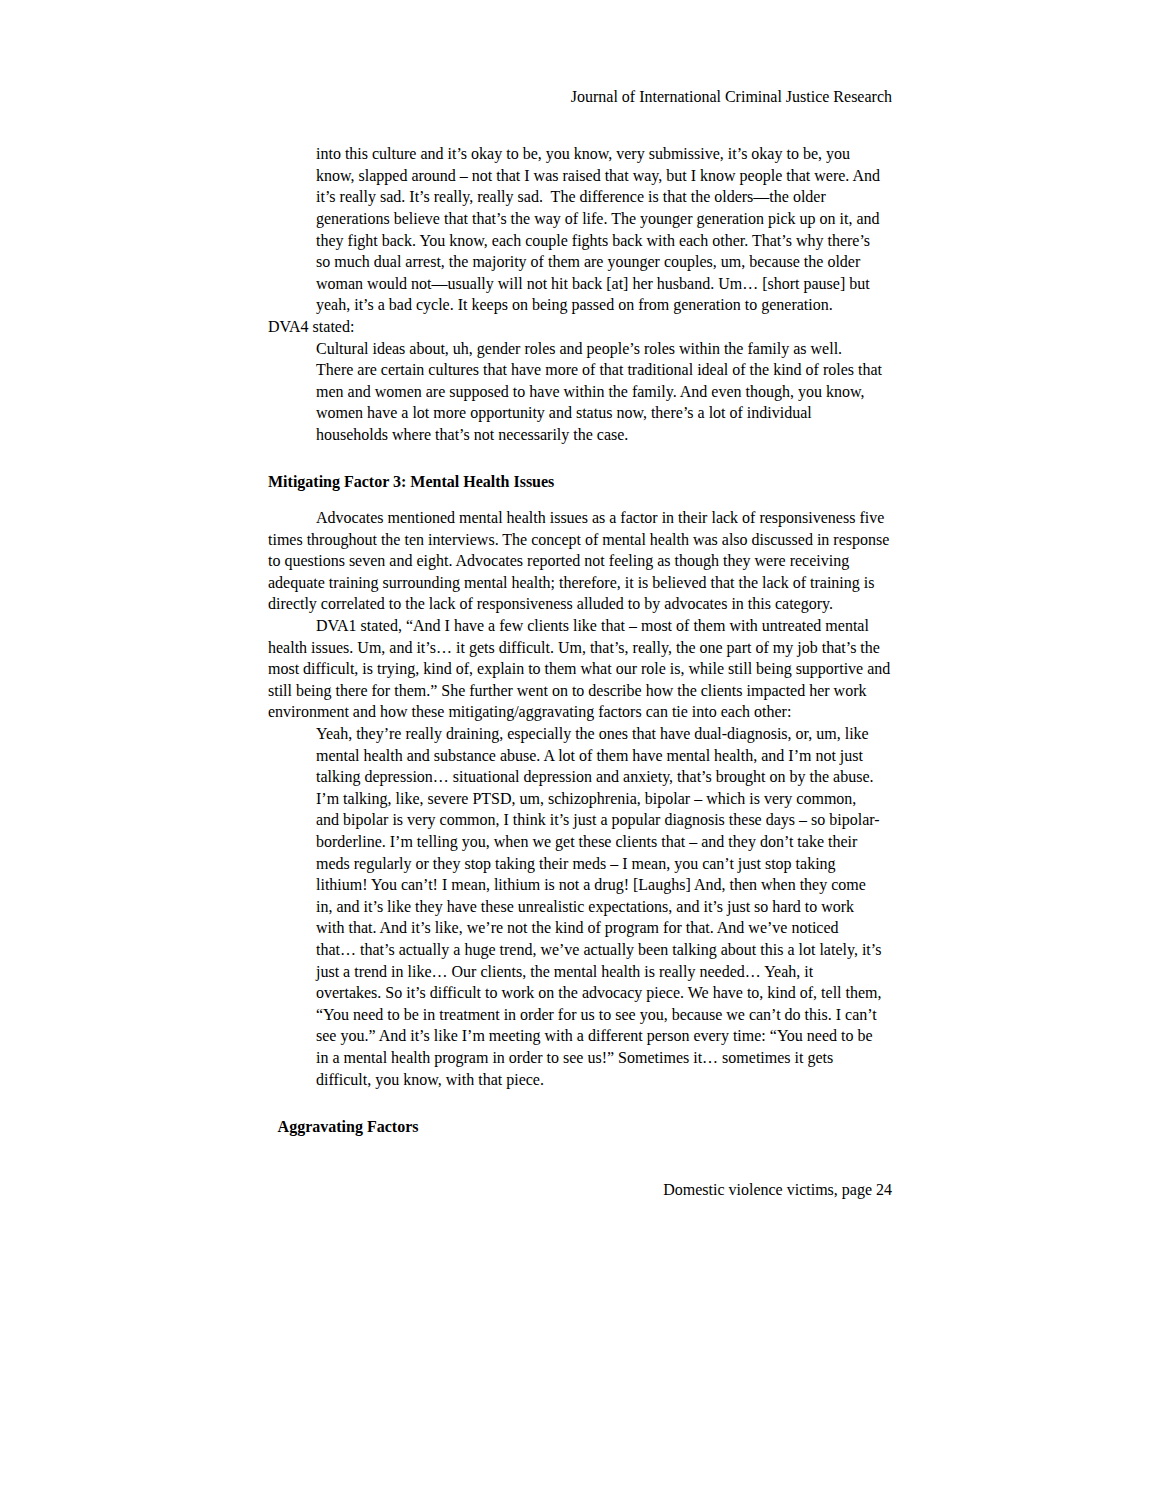Journal of International Criminal Justice Research
into this culture and it’s okay to be, you know, very submissive, it’s okay to be, you know, slapped around – not that I was raised that way, but I know people that were. And it’s really sad. It’s really, really sad. The difference is that the olders—the older generations believe that that’s the way of life. The younger generation pick up on it, and they fight back. You know, each couple fights back with each other. That’s why there’s so much dual arrest, the majority of them are younger couples, um, because the older woman would not—usually will not hit back [at] her husband. Um… [short pause] but yeah, it’s a bad cycle. It keeps on being passed on from generation to generation.
DVA4 stated:
Cultural ideas about, uh, gender roles and people’s roles within the family as well. There are certain cultures that have more of that traditional ideal of the kind of roles that men and women are supposed to have within the family. And even though, you know, women have a lot more opportunity and status now, there’s a lot of individual households where that’s not necessarily the case.
Mitigating Factor 3: Mental Health Issues
Advocates mentioned mental health issues as a factor in their lack of responsiveness five times throughout the ten interviews. The concept of mental health was also discussed in response to questions seven and eight. Advocates reported not feeling as though they were receiving adequate training surrounding mental health; therefore, it is believed that the lack of training is directly correlated to the lack of responsiveness alluded to by advocates in this category.
DVA1 stated, “And I have a few clients like that – most of them with untreated mental health issues. Um, and it’s… it gets difficult. Um, that’s, really, the one part of my job that’s the most difficult, is trying, kind of, explain to them what our role is, while still being supportive and still being there for them.” She further went on to describe how the clients impacted her work environment and how these mitigating/aggravating factors can tie into each other:
Yeah, they’re really draining, especially the ones that have dual-diagnosis, or, um, like mental health and substance abuse. A lot of them have mental health, and I’m not just talking depression… situational depression and anxiety, that’s brought on by the abuse. I’m talking, like, severe PTSD, um, schizophrenia, bipolar – which is very common, and bipolar is very common, I think it’s just a popular diagnosis these days – so bipolar-borderline. I’m telling you, when we get these clients that – and they don’t take their meds regularly or they stop taking their meds – I mean, you can’t just stop taking lithium! You can’t! I mean, lithium is not a drug! [Laughs] And, then when they come in, and it’s like they have these unrealistic expectations, and it’s just so hard to work with that. And it’s like, we’re not the kind of program for that. And we’ve noticed that… that’s actually a huge trend, we’ve actually been talking about this a lot lately, it’s just a trend in like… Our clients, the mental health is really needed… Yeah, it overtakes. So it’s difficult to work on the advocacy piece. We have to, kind of, tell them, “You need to be in treatment in order for us to see you, because we can’t do this. I can’t see you.” And it’s like I’m meeting with a different person every time: “You need to be in a mental health program in order to see us!” Sometimes it… sometimes it gets difficult, you know, with that piece.
Aggravating Factors
Domestic violence victims, page 24